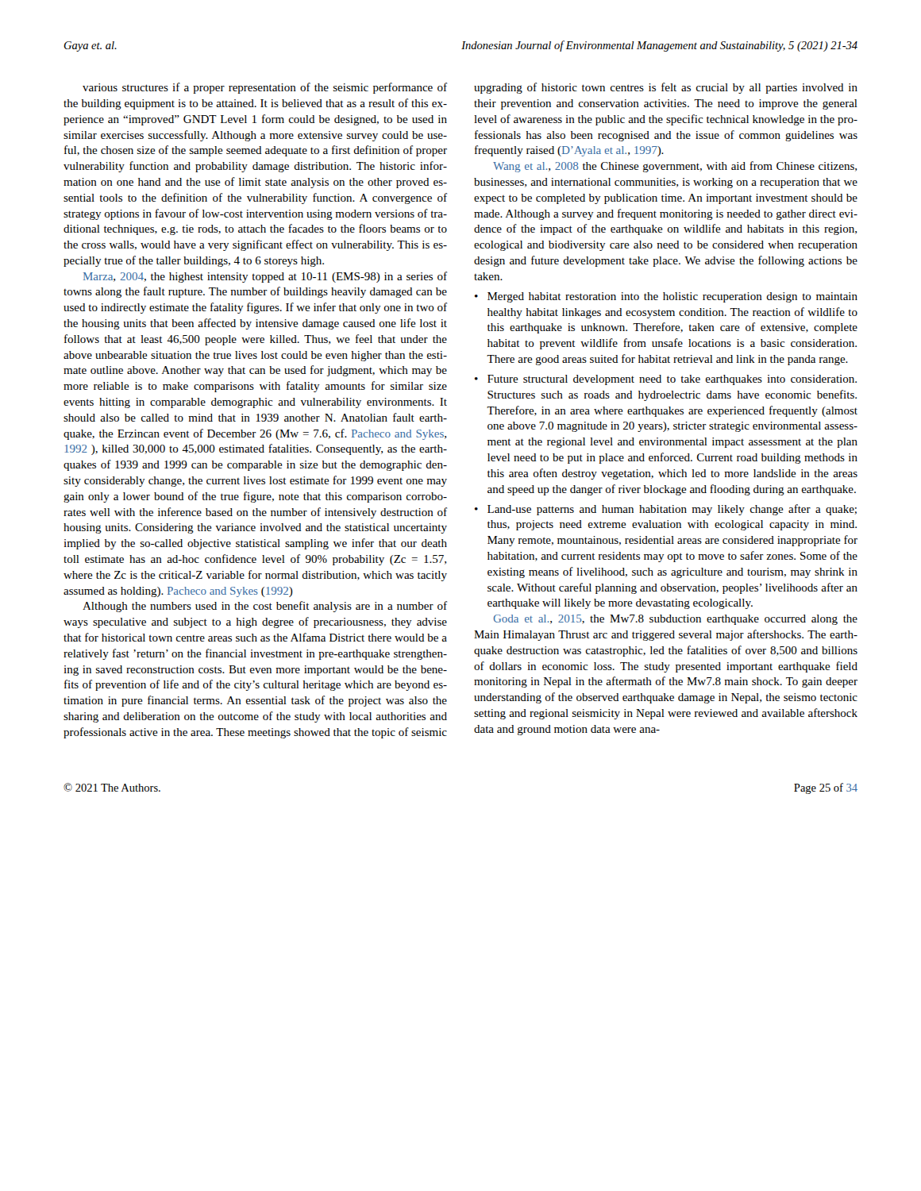Gaya et. al.
Indonesian Journal of Environmental Management and Sustainability, 5 (2021) 21-34
various structures if a proper representation of the seismic performance of the building equipment is to be attained. It is believed that as a result of this experience an “improved” GNDT Level 1 form could be designed, to be used in similar exercises successfully. Although a more extensive survey could be useful, the chosen size of the sample seemed adequate to a first definition of proper vulnerability function and probability damage distribution. The historic information on one hand and the use of limit state analysis on the other proved essential tools to the definition of the vulnerability function. A convergence of strategy options in favour of low-cost intervention using modern versions of traditional techniques, e.g. tie rods, to attach the facades to the floors beams or to the cross walls, would have a very significant effect on vulnerability. This is especially true of the taller buildings, 4 to 6 storeys high.
Marza, 2004, the highest intensity topped at 10-11 (EMS-98) in a series of towns along the fault rupture. The number of buildings heavily damaged can be used to indirectly estimate the fatality figures. If we infer that only one in two of the housing units that been affected by intensive damage caused one life lost it follows that at least 46,500 people were killed. Thus, we feel that under the above unbearable situation the true lives lost could be even higher than the estimate outline above. Another way that can be used for judgment, which may be more reliable is to make comparisons with fatality amounts for similar size events hitting in comparable demographic and vulnerability environments. It should also be called to mind that in 1939 another N. Anatolian fault earthquake, the Erzincan event of December 26 (Mw = 7.6, cf. Pacheco and Sykes, 1992 ), killed 30,000 to 45,000 estimated fatalities. Consequently, as the earthquakes of 1939 and 1999 can be comparable in size but the demographic density considerably change, the current lives lost estimate for 1999 event one may gain only a lower bound of the true figure, note that this comparison corroborates well with the inference based on the number of intensively destruction of housing units. Considering the variance involved and the statistical uncertainty implied by the so-called objective statistical sampling we infer that our death toll estimate has an ad-hoc confidence level of 90% probability (Zc = 1.57, where the Zc is the critical-Z variable for normal distribution, which was tacitly assumed as holding). Pacheco and Sykes (1992)
Although the numbers used in the cost benefit analysis are in a number of ways speculative and subject to a high degree of precariousness, they advise that for historical town centre areas such as the Alfama District there would be a relatively fast ’return’ on the financial investment in pre-earthquake strengthening in saved reconstruction costs. But even more important would be the benefits of prevention of life and of the city’s cultural heritage which are beyond estimation in pure financial terms. An essential task of the project was also the sharing and deliberation on the outcome of the study with local authorities and professionals active in the area. These meetings showed that the topic of seismic upgrading of historic town centres is felt as crucial by all parties involved in their prevention and conservation activities. The need to improve the general level of awareness in the public and the specific technical knowledge in the professionals has also been recognised and the issue of common guidelines was frequently raised (D’Ayala et al., 1997).
Wang et al., 2008 the Chinese government, with aid from Chinese citizens, businesses, and international communities, is working on a recuperation that we expect to be completed by publication time. An important investment should be made. Although a survey and frequent monitoring is needed to gather direct evidence of the impact of the earthquake on wildlife and habitats in this region, ecological and biodiversity care also need to be considered when recuperation design and future development take place. We advise the following actions be taken.
Merged habitat restoration into the holistic recuperation design to maintain healthy habitat linkages and ecosystem condition. The reaction of wildlife to this earthquake is unknown. Therefore, taken care of extensive, complete habitat to prevent wildlife from unsafe locations is a basic consideration. There are good areas suited for habitat retrieval and link in the panda range.
Future structural development need to take earthquakes into consideration. Structures such as roads and hydroelectric dams have economic benefits. Therefore, in an area where earthquakes are experienced frequently (almost one above 7.0 magnitude in 20 years), stricter strategic environmental assessment at the regional level and environmental impact assessment at the plan level need to be put in place and enforced. Current road building methods in this area often destroy vegetation, which led to more landslide in the areas and speed up the danger of river blockage and flooding during an earthquake.
Land-use patterns and human habitation may likely change after a quake; thus, projects need extreme evaluation with ecological capacity in mind. Many remote, mountainous, residential areas are considered inappropriate for habitation, and current residents may opt to move to safer zones. Some of the existing means of livelihood, such as agriculture and tourism, may shrink in scale. Without careful planning and observation, peoples’ livelihoods after an earthquake will likely be more devastating ecologically.
Goda et al., 2015, the Mw7.8 subduction earthquake occurred along the Main Himalayan Thrust arc and triggered several major aftershocks. The earthquake destruction was catastrophic, led the fatalities of over 8,500 and billions of dollars in economic loss. The study presented important earthquake field monitoring in Nepal in the aftermath of the Mw7.8 main shock. To gain deeper understanding of the observed earthquake damage in Nepal, the seismo tectonic setting and regional seismicity in Nepal were reviewed and available aftershock data and ground motion data were ana-
© 2021 The Authors.
Page 25 of 34